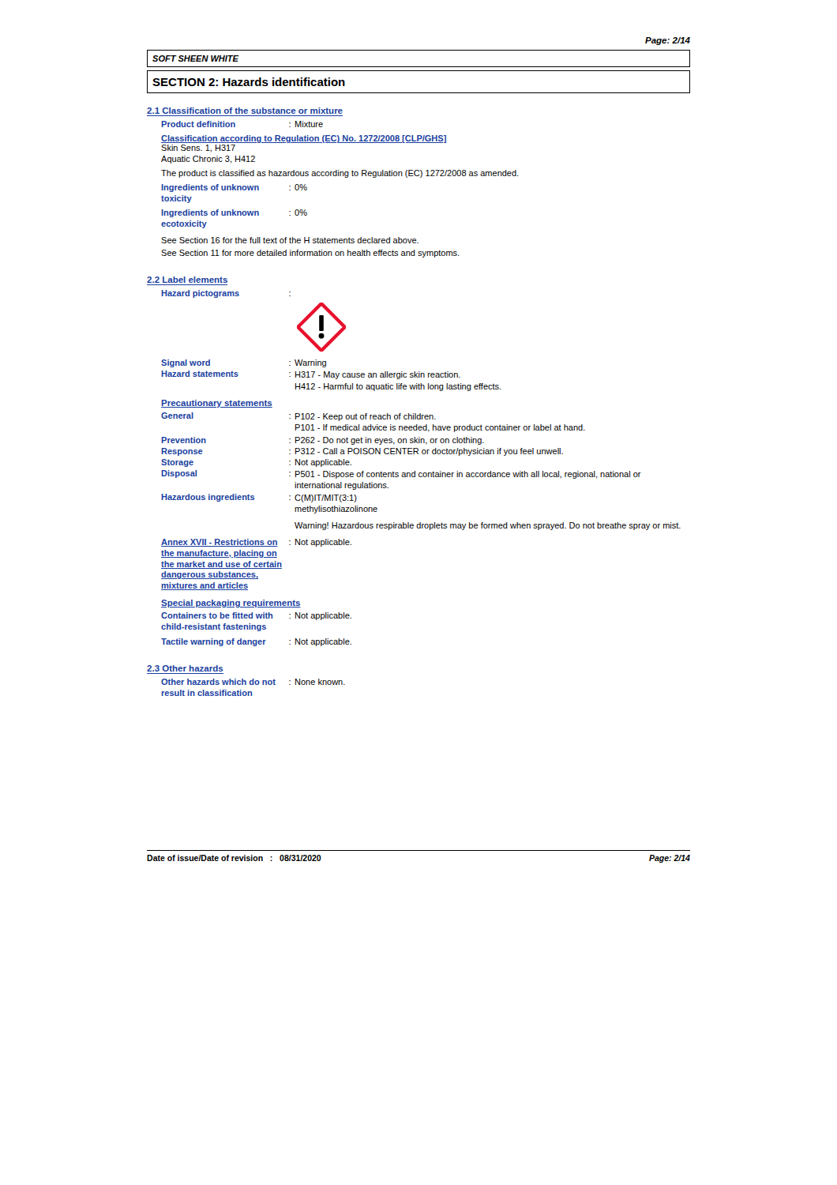Page: 2/14
SOFT SHEEN WHITE
SECTION 2: Hazards identification
2.1 Classification of the substance or mixture
Product definition
:
Mixture
Classification according to Regulation (EC) No. 1272/2008 [CLP/GHS]
Skin Sens. 1, H317
Aquatic Chronic 3, H412
The product is classified as hazardous according to Regulation (EC) 1272/2008 as amended.
Ingredients of unknown toxicity
:
0%
Ingredients of unknown ecotoxicity
:
0%
See Section 16 for the full text of the H statements declared above.
See Section 11 for more detailed information on health effects and symptoms.
2.2 Label elements
Hazard pictograms
:
Signal word
:
Warning
Hazard statements
:
H317 - May cause an allergic skin reaction.
H412 - Harmful to aquatic life with long lasting effects.
Precautionary statements
General
:
P102 - Keep out of reach of children.
P101 - If medical advice is needed, have product container or label at hand.
Prevention
:
P262 - Do not get in eyes, on skin, or on clothing.
Response
:
P312 - Call a POISON CENTER or doctor/physician if you feel unwell.
Storage
:
Not applicable.
Disposal
:
P501 - Dispose of contents and container in accordance with all local, regional, national or international regulations.
Hazardous ingredients
:
C(M)IT/MIT(3:1)
methylisothiazolinone
Warning! Hazardous respirable droplets may be formed when sprayed. Do not breathe spray or mist.
Annex XVII - Restrictions on the manufacture, placing on the market and use of certain dangerous substances, mixtures and articles
:
Not applicable.
Special packaging requirements
Containers to be fitted with child-resistant fastenings
:
Not applicable.
Tactile warning of danger
:
Not applicable.
2.3 Other hazards
Other hazards which do not result in classification
:
None known.
Date of issue/Date of revision : 08/31/2020
Page: 2/14